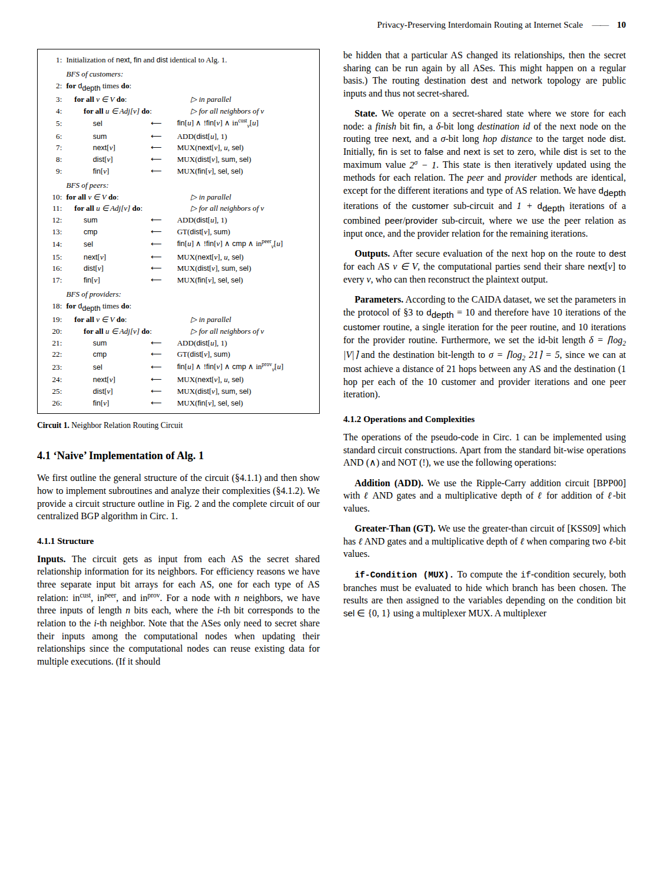Privacy-Preserving Interdomain Routing at Internet Scale —— 10
| 1: | Initialization of next , fin and dist identical to Alg. 1. |
| | BFS of customers: |
| 2: | for d depth times do : |
| 3: | for all v ∈ V do : | | ▷ in parallel |
| 4: | for all u ∈ Adj[v] do : | | ▷ for all neighbors of v |
| 5: | sel | ⟵ | fin [ u ] ∧ ! fin [ v ] ∧ in cust v [ u ] |
| 6: | sum | ⟵ | ADD( dist [ u ], 1) |
| 7: | next [ v ] | ⟵ | MUX( next [ v ], u , sel ) |
| 8: | dist [ v ] | ⟵ | MUX( dist [ v ], sum , sel ) |
| 9: | fin [ v ] | ⟵ | MUX( fin [ v ], sel , sel ) |
| | BFS of peers: |
| 10: | for all v ∈ V do : | | ▷ in parallel |
| 11: | for all u ∈ Adj[v] do : | | ▷ for all neighbors of v |
| 12: | sum | ⟵ | ADD( dist [ u ], 1) |
| 13: | cmp | ⟵ | GT( dist [ v ], sum ) |
| 14: | sel | ⟵ | fin [ u ] ∧ ! fin [ v ] ∧ cmp ∧ in peer v [ u ] |
| 15: | next [ v ] | ⟵ | MUX( next [ v ], u , sel ) |
| 16: | dist [ v ] | ⟵ | MUX( dist [ v ], sum , sel ) |
| 17: | fin [ v ] | ⟵ | MUX( fin [ v ], sel , sel ) |
| | BFS of providers: |
| 18: | for d depth times do : |
| 19: | for all v ∈ V do : | | ▷ in parallel |
| 20: | for all u ∈ Adj[v] do : | | ▷ for all neighbors of v |
| 21: | sum | ⟵ | ADD( dist [ u ], 1) |
| 22: | cmp | ⟵ | GT( dist [ v ], sum ) |
| 23: | sel | ⟵ | fin [ u ] ∧ ! fin [ v ] ∧ cmp ∧ in prov v [ u ] |
| 24: | next [ v ] | ⟵ | MUX( next [ v ], u , sel ) |
| 25: | dist [ v ] | ⟵ | MUX( dist [ v ], sum , sel ) |
| 26: | fin [ v ] | ⟵ | MUX( fin [ v ], sel , sel ) |
Circuit 1. Neighbor Relation Routing Circuit
4.1 ‘Naive’ Implementation of Alg. 1
We first outline the general structure of the circuit (§4.1.1) and then show how to implement subroutines and analyze their complexities (§4.1.2). We provide a circuit structure outline in Fig. 2 and the complete circuit of our centralized BGP algorithm in Circ. 1.
4.1.1 Structure
Inputs. The circuit gets as input from each AS the secret shared relationship information for its neighbors. For efficiency reasons we have three separate input bit arrays for each AS, one for each type of AS relation: incust, inpeer, and inprov. For a node with n neighbors, we have three inputs of length n bits each, where the i-th bit corresponds to the relation to the i-th neighbor. Note that the ASes only need to secret share their inputs among the computational nodes when updating their relationships since the computational nodes can reuse existing data for multiple executions. (If it should
be hidden that a particular AS changed its relationships, then the secret sharing can be run again by all ASes. This might happen on a regular basis.) The routing destination dest and network topology are public inputs and thus not secret-shared.
State. We operate on a secret-shared state where we store for each node: a finish bit fin, a δ-bit long destination id of the next node on the routing tree next, and a σ-bit long hop distance to the target node dist. Initially, fin is set to false and next is set to zero, while dist is set to the maximum value 2σ − 1. This state is then iteratively updated using the methods for each relation. The peer and provider methods are identical, except for the different iterations and type of AS relation. We have ddepth iterations of the customer sub-circuit and 1 + ddepth iterations of a combined peer/provider sub-circuit, where we use the peer relation as input once, and the provider relation for the remaining iterations.
Outputs. After secure evaluation of the next hop on the route to dest for each AS v ∈ V, the computational parties send their share next[v] to every v, who can then reconstruct the plaintext output.
Parameters. According to the CAIDA dataset, we set the parameters in the protocol of §3 to ddepth = 10 and therefore have 10 iterations of the customer routine, a single iteration for the peer routine, and 10 iterations for the provider routine. Furthermore, we set the id-bit length δ = ⌈log2 |V|⌉ and the destination bit-length to σ = ⌈log2 21⌉ = 5, since we can at most achieve a distance of 21 hops between any AS and the destination (1 hop per each of the 10 customer and provider iterations and one peer iteration).
4.1.2 Operations and Complexities
The operations of the pseudo-code in Circ. 1 can be implemented using standard circuit constructions. Apart from the standard bit-wise operations AND (∧) and NOT (!), we use the following operations:
Addition (ADD). We use the Ripple-Carry addition circuit [BPP00] with ℓ AND gates and a multiplicative depth of ℓ for addition of ℓ-bit values.
Greater-Than (GT). We use the greater-than circuit of [KSS09] which has ℓ AND gates and a multiplicative depth of ℓ when comparing two ℓ-bit values.
if-Condition (MUX). To compute the if-condition securely, both branches must be evaluated to hide which branch has been chosen. The results are then assigned to the variables depending on the condition bit sel ∈ {0, 1} using a multiplexer MUX. A multiplexer